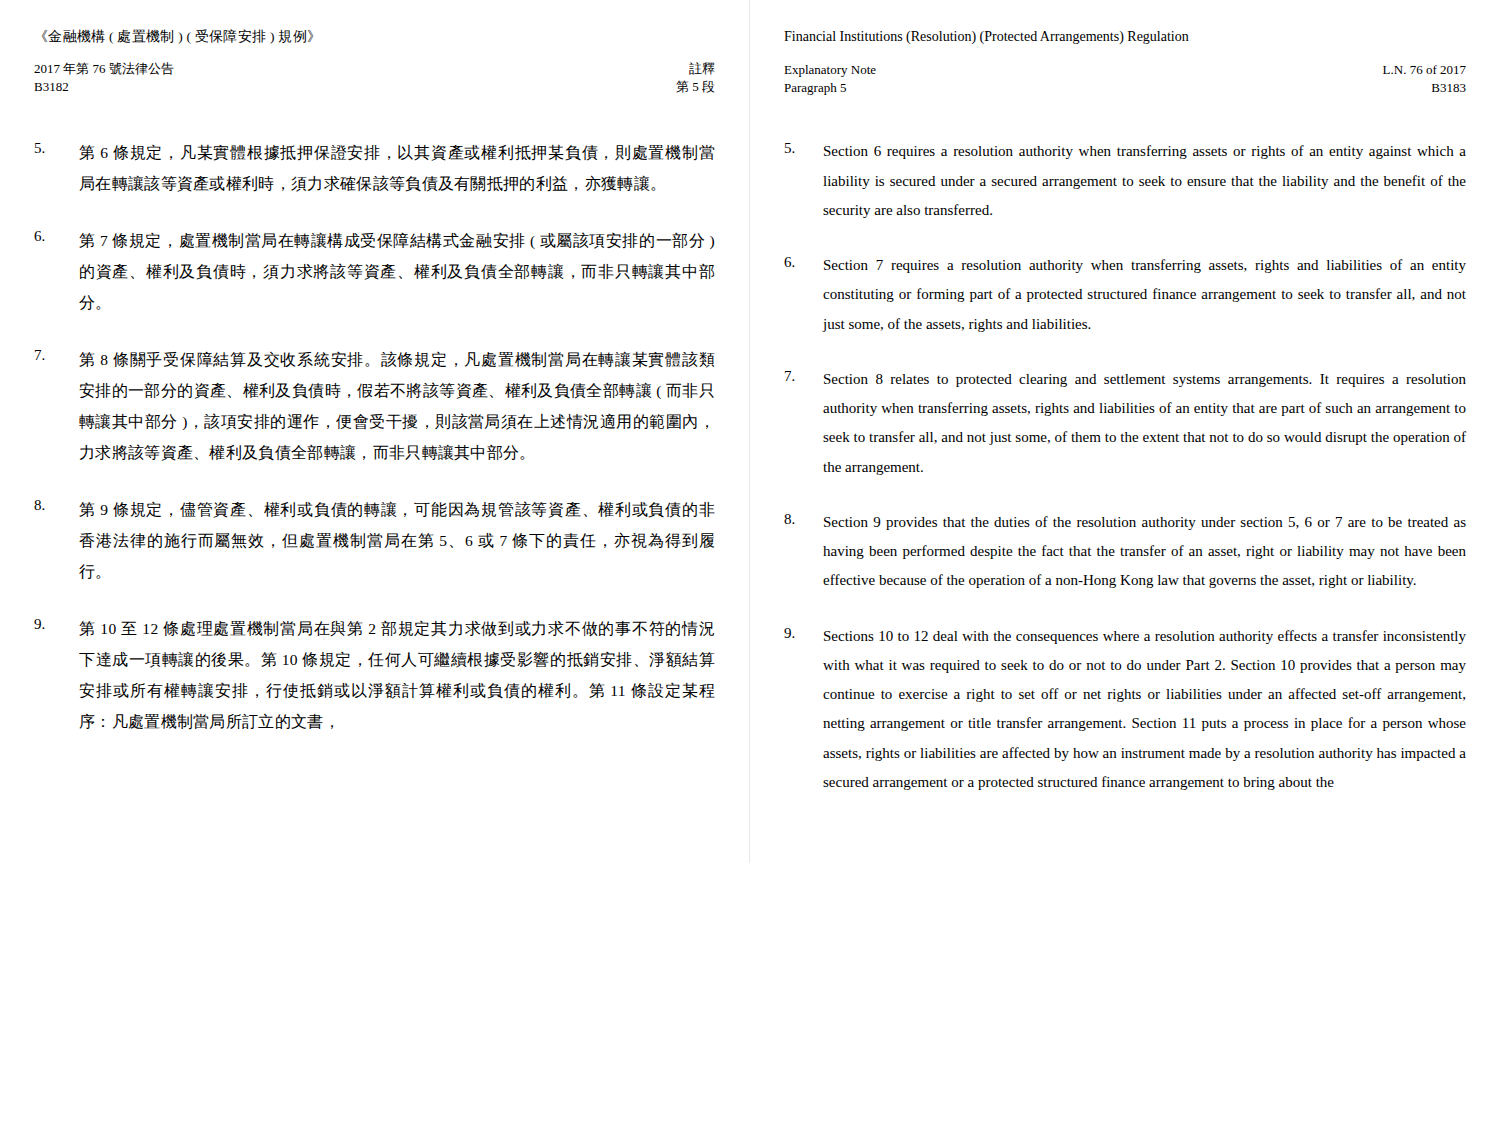《金融機構 ( 處置機制 ) ( 受保障安排 ) 規例》
2017 年第 76 號法律公告
B3182
註釋
第 5 段
5.
第 6 條規定，凡某實體根據抵押保證安排，以其資產或權利抵押某負債，則處置機制當局在轉讓該等資產或權利時，須力求確保該等負債及有關抵押的利益，亦獲轉讓。
6.
第 7 條規定，處置機制當局在轉讓構成受保障結構式金融安排 ( 或屬該項安排的一部分 ) 的資產、權利及負債時，須力求將該等資產、權利及負債全部轉讓，而非只轉讓其中部分。
7.
第 8 條關乎受保障結算及交收系統安排。該條規定，凡處置機制當局在轉讓某實體該類安排的一部分的資產、權利及負債時，假若不將該等資產、權利及負債全部轉讓 ( 而非只轉讓其中部分 )，該項安排的運作，便會受干擾，則該當局須在上述情況適用的範圍內，力求將該等資產、權利及負債全部轉讓，而非只轉讓其中部分。
8.
第 9 條規定，儘管資產、權利或負債的轉讓，可能因為規管該等資產、權利或負債的非香港法律的施行而屬無效，但處置機制當局在第 5、6 或 7 條下的責任，亦視為得到履行。
9.
第 10 至 12 條處理處置機制當局在與第 2 部規定其力求做到或力求不做的事不符的情況下達成一項轉讓的後果。第 10 條規定，任何人可繼續根據受影響的抵銷安排、淨額結算安排或所有權轉讓安排，行使抵銷或以淨額計算權利或負債的權利。第 11 條設定某程序：凡處置機制當局所訂立的文書，
Financial Institutions (Resolution) (Protected Arrangements) Regulation
Explanatory Note
Paragraph 5
L.N. 76 of 2017
B3183
5.
Section 6 requires a resolution authority when transferring assets or rights of an entity against which a liability is secured under a secured arrangement to seek to ensure that the liability and the benefit of the security are also transferred.
6.
Section 7 requires a resolution authority when transferring assets, rights and liabilities of an entity constituting or forming part of a protected structured finance arrangement to seek to transfer all, and not just some, of the assets, rights and liabilities.
7.
Section 8 relates to protected clearing and settlement systems arrangements. It requires a resolution authority when transferring assets, rights and liabilities of an entity that are part of such an arrangement to seek to transfer all, and not just some, of them to the extent that not to do so would disrupt the operation of the arrangement.
8.
Section 9 provides that the duties of the resolution authority under section 5, 6 or 7 are to be treated as having been performed despite the fact that the transfer of an asset, right or liability may not have been effective because of the operation of a non-Hong Kong law that governs the asset, right or liability.
9.
Sections 10 to 12 deal with the consequences where a resolution authority effects a transfer inconsistently with what it was required to seek to do or not to do under Part 2. Section 10 provides that a person may continue to exercise a right to set off or net rights or liabilities under an affected set-off arrangement, netting arrangement or title transfer arrangement. Section 11 puts a process in place for a person whose assets, rights or liabilities are affected by how an instrument made by a resolution authority has impacted a secured arrangement or a protected structured finance arrangement to bring about the